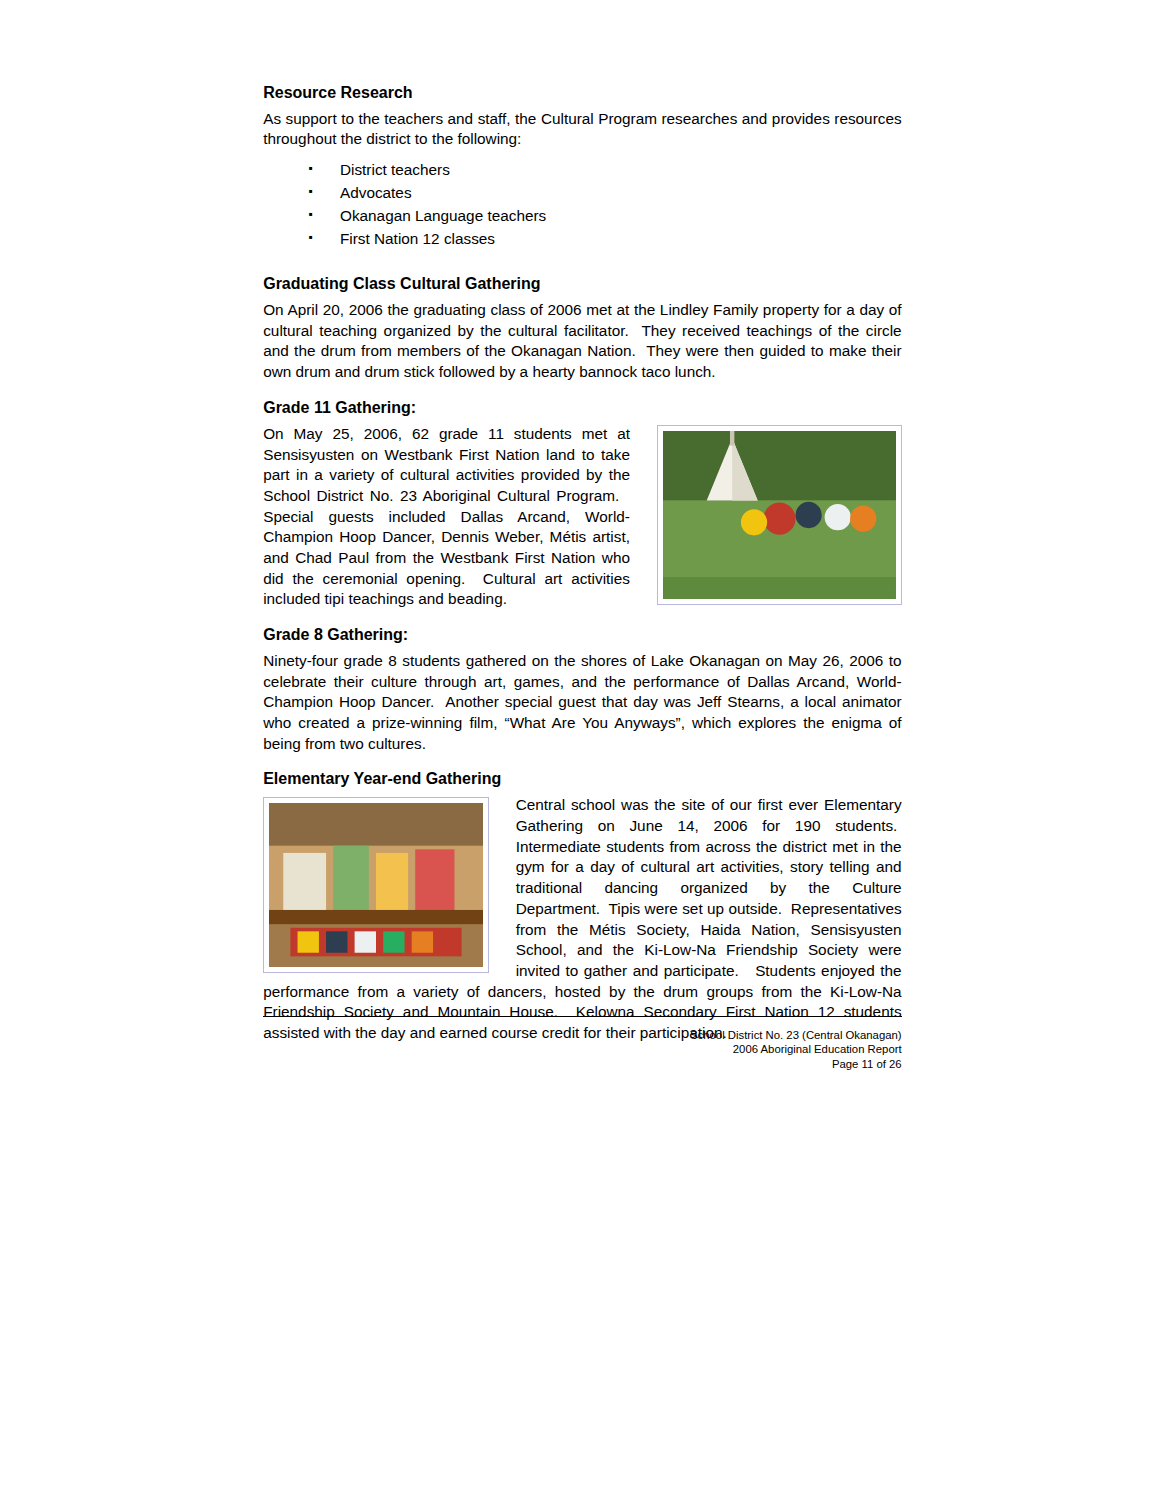Resource Research
As support to the teachers and staff, the Cultural Program researches and provides resources throughout the district to the following:
District teachers
Advocates
Okanagan Language teachers
First Nation 12 classes
Graduating Class Cultural Gathering
On April 20, 2006 the graduating class of 2006 met at the Lindley Family property for a day of cultural teaching organized by the cultural facilitator. They received teachings of the circle and the drum from members of the Okanagan Nation. They were then guided to make their own drum and drum stick followed by a hearty bannock taco lunch.
Grade 11 Gathering:
On May 25, 2006, 62 grade 11 students met at Sensisyusten on Westbank First Nation land to take part in a variety of cultural activities provided by the School District No. 23 Aboriginal Cultural Program. Special guests included Dallas Arcand, World-Champion Hoop Dancer, Dennis Weber, Métis artist, and Chad Paul from the Westbank First Nation who did the ceremonial opening. Cultural art activities included tipi teachings and beading.
Grade 8 Gathering:
Ninety-four grade 8 students gathered on the shores of Lake Okanagan on May 26, 2006 to celebrate their culture through art, games, and the performance of Dallas Arcand, World-Champion Hoop Dancer. Another special guest that day was Jeff Stearns, a local animator who created a prize-winning film, “What Are You Anyways”, which explores the enigma of being from two cultures.
Elementary Year-end Gathering
Central school was the site of our first ever Elementary Gathering on June 14, 2006 for 190 students. Intermediate students from across the district met in the gym for a day of cultural art activities, story telling and traditional dancing organized by the Culture Department. Tipis were set up outside. Representatives from the Métis Society, Haida Nation, Sensisyusten School, and the Ki-Low-Na Friendship Society were invited to gather and participate. Students enjoyed the performance from a variety of dancers, hosted by the drum groups from the Ki-Low-Na Friendship Society and Mountain House. Kelowna Secondary First Nation 12 students assisted with the day and earned course credit for their participation.
School District No. 23 (Central Okanagan)
2006 Aboriginal Education Report
Page 11 of 26